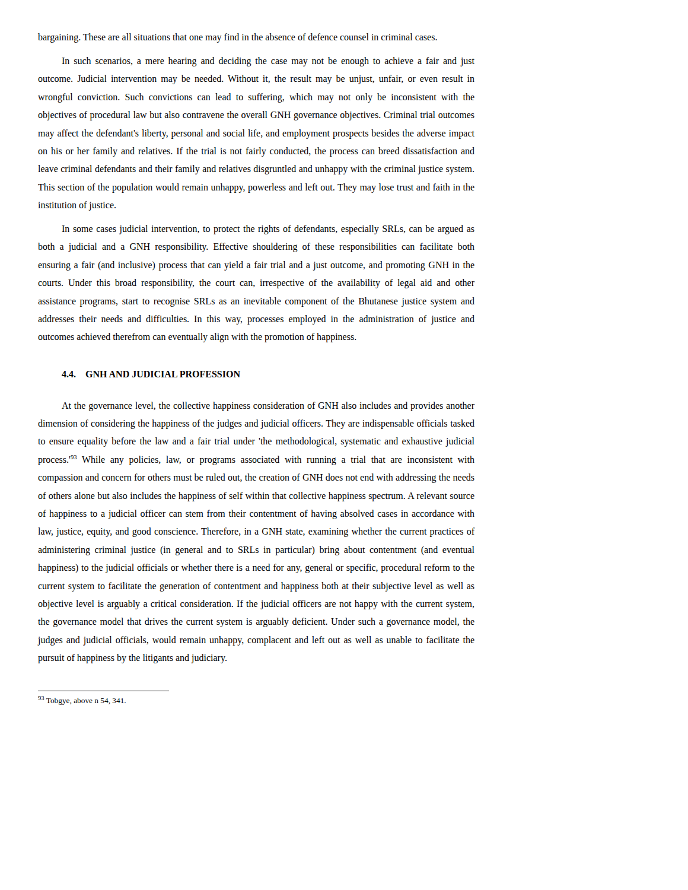bargaining. These are all situations that one may find in the absence of defence counsel in criminal cases.
In such scenarios, a mere hearing and deciding the case may not be enough to achieve a fair and just outcome. Judicial intervention may be needed. Without it, the result may be unjust, unfair, or even result in wrongful conviction. Such convictions can lead to suffering, which may not only be inconsistent with the objectives of procedural law but also contravene the overall GNH governance objectives. Criminal trial outcomes may affect the defendant's liberty, personal and social life, and employment prospects besides the adverse impact on his or her family and relatives. If the trial is not fairly conducted, the process can breed dissatisfaction and leave criminal defendants and their family and relatives disgruntled and unhappy with the criminal justice system. This section of the population would remain unhappy, powerless and left out. They may lose trust and faith in the institution of justice.
In some cases judicial intervention, to protect the rights of defendants, especially SRLs, can be argued as both a judicial and a GNH responsibility. Effective shouldering of these responsibilities can facilitate both ensuring a fair (and inclusive) process that can yield a fair trial and a just outcome, and promoting GNH in the courts. Under this broad responsibility, the court can, irrespective of the availability of legal aid and other assistance programs, start to recognise SRLs as an inevitable component of the Bhutanese justice system and addresses their needs and difficulties. In this way, processes employed in the administration of justice and outcomes achieved therefrom can eventually align with the promotion of happiness.
4.4. GNH AND JUDICIAL PROFESSION
At the governance level, the collective happiness consideration of GNH also includes and provides another dimension of considering the happiness of the judges and judicial officers. They are indispensable officials tasked to ensure equality before the law and a fair trial under 'the methodological, systematic and exhaustive judicial process.'93 While any policies, law, or programs associated with running a trial that are inconsistent with compassion and concern for others must be ruled out, the creation of GNH does not end with addressing the needs of others alone but also includes the happiness of self within that collective happiness spectrum. A relevant source of happiness to a judicial officer can stem from their contentment of having absolved cases in accordance with law, justice, equity, and good conscience. Therefore, in a GNH state, examining whether the current practices of administering criminal justice (in general and to SRLs in particular) bring about contentment (and eventual happiness) to the judicial officials or whether there is a need for any, general or specific, procedural reform to the current system to facilitate the generation of contentment and happiness both at their subjective level as well as objective level is arguably a critical consideration. If the judicial officers are not happy with the current system, the governance model that drives the current system is arguably deficient. Under such a governance model, the judges and judicial officials, would remain unhappy, complacent and left out as well as unable to facilitate the pursuit of happiness by the litigants and judiciary.
93 Tobgye, above n 54, 341.